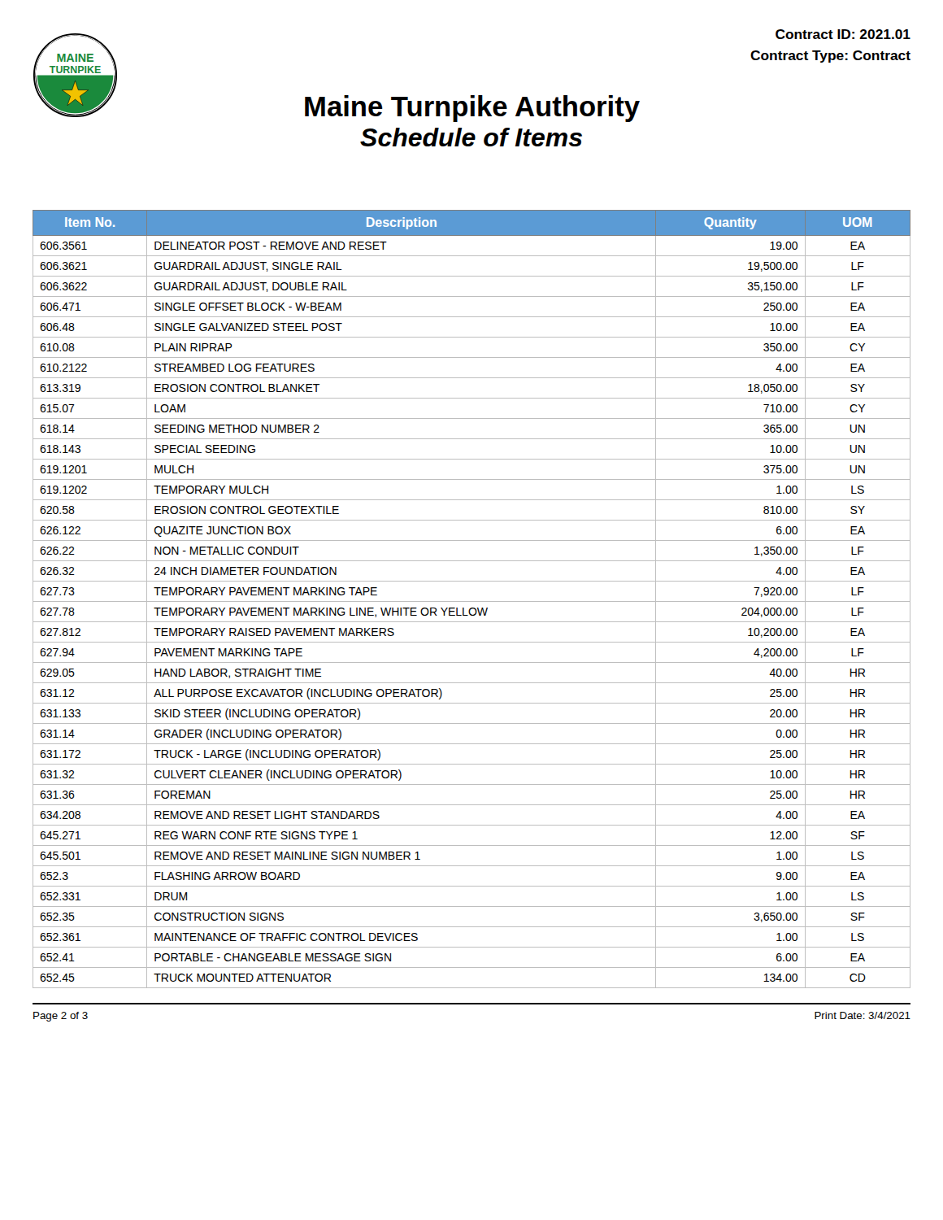MAINE TURNPIKE
Contract ID: 2021.01
Contract Type: Contract
Maine Turnpike Authority
Schedule of Items
| Item No. | Description | Quantity | UOM |
| --- | --- | --- | --- |
| 606.3561 | DELINEATOR POST - REMOVE AND RESET | 19.00 | EA |
| 606.3621 | GUARDRAIL ADJUST, SINGLE RAIL | 19,500.00 | LF |
| 606.3622 | GUARDRAIL ADJUST, DOUBLE RAIL | 35,150.00 | LF |
| 606.471 | SINGLE OFFSET BLOCK - W-BEAM | 250.00 | EA |
| 606.48 | SINGLE GALVANIZED STEEL POST | 10.00 | EA |
| 610.08 | PLAIN RIPRAP | 350.00 | CY |
| 610.2122 | STREAMBED LOG FEATURES | 4.00 | EA |
| 613.319 | EROSION CONTROL BLANKET | 18,050.00 | SY |
| 615.07 | LOAM | 710.00 | CY |
| 618.14 | SEEDING METHOD NUMBER 2 | 365.00 | UN |
| 618.143 | SPECIAL SEEDING | 10.00 | UN |
| 619.1201 | MULCH | 375.00 | UN |
| 619.1202 | TEMPORARY MULCH | 1.00 | LS |
| 620.58 | EROSION CONTROL GEOTEXTILE | 810.00 | SY |
| 626.122 | QUAZITE JUNCTION BOX | 6.00 | EA |
| 626.22 | NON - METALLIC CONDUIT | 1,350.00 | LF |
| 626.32 | 24 INCH DIAMETER FOUNDATION | 4.00 | EA |
| 627.73 | TEMPORARY PAVEMENT MARKING TAPE | 7,920.00 | LF |
| 627.78 | TEMPORARY PAVEMENT MARKING LINE, WHITE OR YELLOW | 204,000.00 | LF |
| 627.812 | TEMPORARY RAISED PAVEMENT MARKERS | 10,200.00 | EA |
| 627.94 | PAVEMENT MARKING TAPE | 4,200.00 | LF |
| 629.05 | HAND LABOR, STRAIGHT TIME | 40.00 | HR |
| 631.12 | ALL PURPOSE EXCAVATOR (INCLUDING OPERATOR) | 25.00 | HR |
| 631.133 | SKID STEER (INCLUDING OPERATOR) | 20.00 | HR |
| 631.14 | GRADER (INCLUDING OPERATOR) | 0.00 | HR |
| 631.172 | TRUCK - LARGE (INCLUDING OPERATOR) | 25.00 | HR |
| 631.32 | CULVERT CLEANER (INCLUDING OPERATOR) | 10.00 | HR |
| 631.36 | FOREMAN | 25.00 | HR |
| 634.208 | REMOVE AND RESET LIGHT STANDARDS | 4.00 | EA |
| 645.271 | REG WARN CONF RTE SIGNS TYPE 1 | 12.00 | SF |
| 645.501 | REMOVE AND RESET MAINLINE SIGN NUMBER 1 | 1.00 | LS |
| 652.3 | FLASHING ARROW BOARD | 9.00 | EA |
| 652.331 | DRUM | 1.00 | LS |
| 652.35 | CONSTRUCTION SIGNS | 3,650.00 | SF |
| 652.361 | MAINTENANCE OF TRAFFIC CONTROL DEVICES | 1.00 | LS |
| 652.41 | PORTABLE - CHANGEABLE MESSAGE SIGN | 6.00 | EA |
| 652.45 | TRUCK MOUNTED ATTENUATOR | 134.00 | CD |
Page 2 of 3 Print Date: 3/4/2021